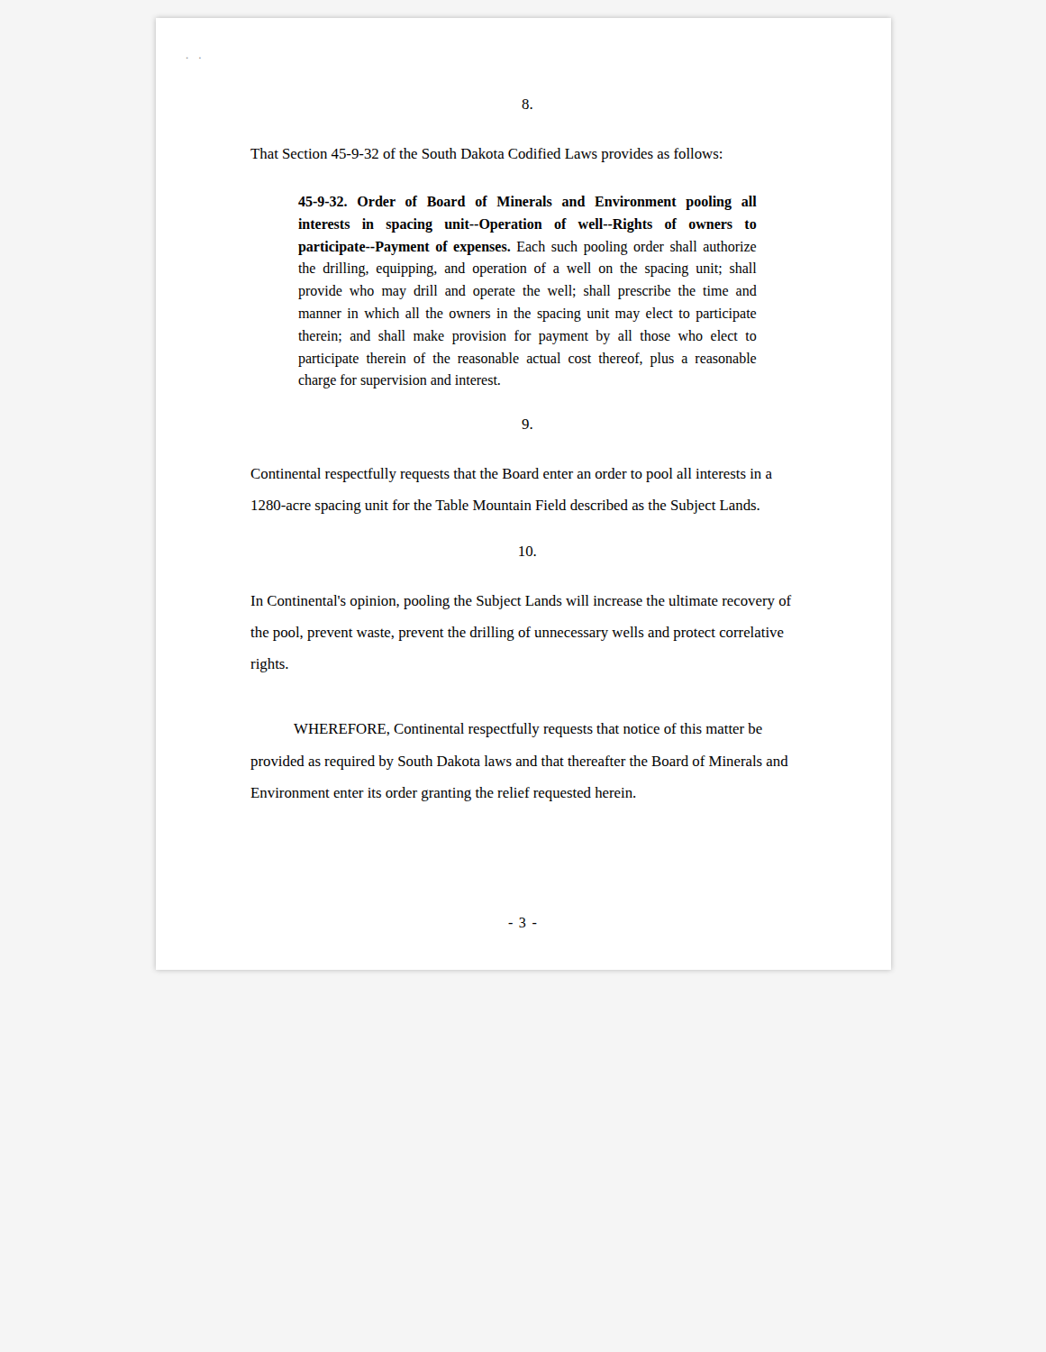. .
8.
That Section 45-9-32 of the South Dakota Codified Laws provides as follows:
45-9-32. Order of Board of Minerals and Environment pooling all interests in spacing unit--Operation of well--Rights of owners to participate--Payment of expenses. Each such pooling order shall authorize the drilling, equipping, and operation of a well on the spacing unit; shall provide who may drill and operate the well; shall prescribe the time and manner in which all the owners in the spacing unit may elect to participate therein; and shall make provision for payment by all those who elect to participate therein of the reasonable actual cost thereof, plus a reasonable charge for supervision and interest.
9.
Continental respectfully requests that the Board enter an order to pool all interests in a 1280-acre spacing unit for the Table Mountain Field described as the Subject Lands.
10.
In Continental's opinion, pooling the Subject Lands will increase the ultimate recovery of the pool, prevent waste, prevent the drilling of unnecessary wells and protect correlative rights.
WHEREFORE, Continental respectfully requests that notice of this matter be provided as required by South Dakota laws and that thereafter the Board of Minerals and Environment enter its order granting the relief requested herein.
- 3 -